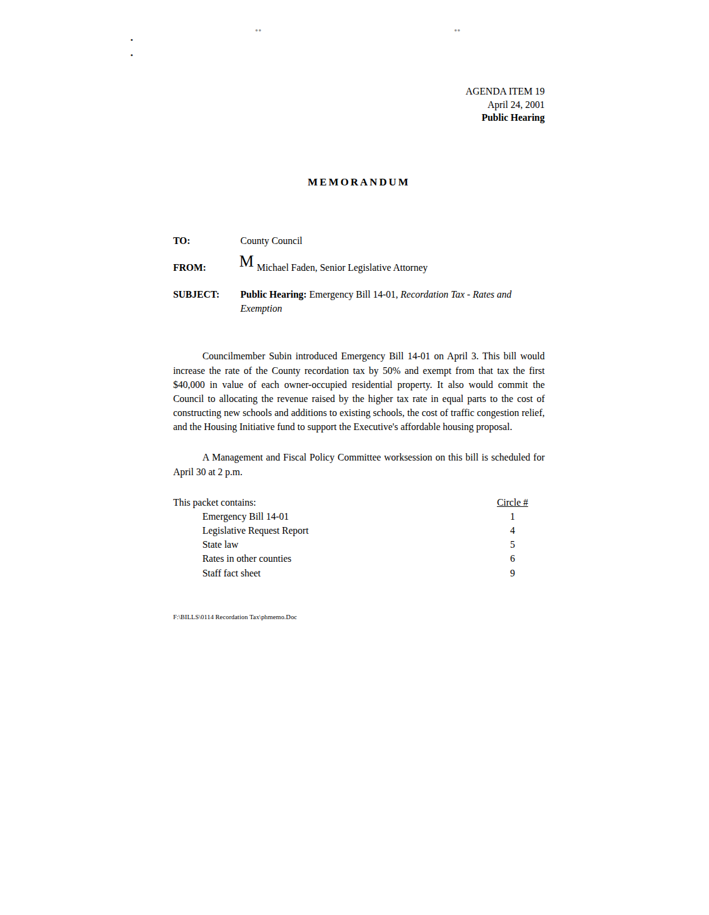•
•
••
••
AGENDA ITEM 19 April 24, 2001 Public Hearing
MEMORANDUM
| TO: | County Council |
| FROM: | M Michael Faden, Senior Legislative Attorney |
| SUBJECT: | Public Hearing: Emergency Bill 14-01, Recordation Tax - Rates and Exemption |
Councilmember Subin introduced Emergency Bill 14-01 on April 3. This bill would increase the rate of the County recordation tax by 50% and exempt from that tax the first $40,000 in value of each owner-occupied residential property. It also would commit the Council to allocating the revenue raised by the higher tax rate in equal parts to the cost of constructing new schools and additions to existing schools, the cost of traffic congestion relief, and the Housing Initiative fund to support the Executive's affordable housing proposal.
A Management and Fiscal Policy Committee worksession on this bill is scheduled for April 30 at 2 p.m.
| This packet contains: | Circle # |
| Emergency Bill 14-01 | 1 |
| Legislative Request Report | 4 |
| State law | 5 |
| Rates in other counties | 6 |
| Staff fact sheet | 9 |
F:\BILLS\0114 Recordation Tax\phmemo.Doc